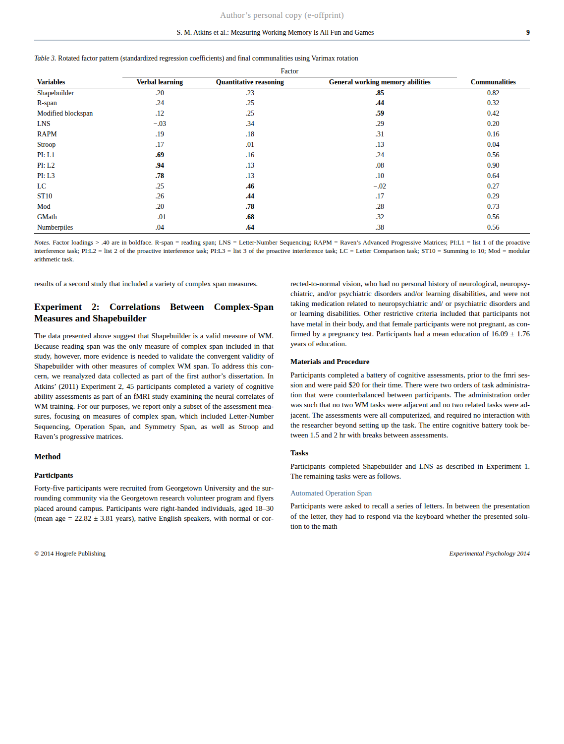Author’s personal copy (e-offprint)
S. M. Atkins et al.: Measuring Working Memory Is All Fun and Games
9
Table 3. Rotated factor pattern (standardized regression coefficients) and final communalities using Varimax rotation
| | Factor | |
| Variables | Verbal learning | Quantitative reasoning | General working memory abilities | Communalities |
| Shapebuilder | .20 | .23 | .85 | 0.82 |
| R-span | .24 | .25 | .44 | 0.32 |
| Modified blockspan | .12 | .25 | .59 | 0.42 |
| LNS | −.03 | .34 | .29 | 0.20 |
| RAPM | .19 | .18 | .31 | 0.16 |
| Stroop | .17 | .01 | .13 | 0.04 |
| PI: L1 | .69 | .16 | .24 | 0.56 |
| PI: L2 | .94 | .13 | .08 | 0.90 |
| PI: L3 | .78 | .13 | .10 | 0.64 |
| LC | .25 | .46 | −.02 | 0.27 |
| ST10 | .26 | .44 | .17 | 0.29 |
| Mod | .20 | .78 | .28 | 0.73 |
| GMath | −.01 | .68 | .32 | 0.56 |
| Numberpiles | .04 | .64 | .38 | 0.56 |
Notes. Factor loadings > .40 are in boldface. R-span = reading span; LNS = Letter-Number Sequencing; RAPM = Raven’s Advanced Progressive Matrices; PI:L1 = list 1 of the proactive interference task; PI:L2 = list 2 of the proactive interference task; PI:L3 = list 3 of the proactive interference task; LC = Letter Comparison task; ST10 = Summing to 10; Mod = modular arithmetic task.
results of a second study that included a variety of complex span measures.
Experiment 2: Correlations Between Complex-Span Measures and Shapebuilder
The data presented above suggest that Shapebuilder is a valid measure of WM. Because reading span was the only measure of complex span included in that study, however, more evidence is needed to validate the convergent validity of Shapebuilder with other measures of complex WM span. To address this concern, we reanalyzed data collected as part of the first author’s dissertation. In Atkins’ (2011) Experiment 2, 45 participants completed a variety of cognitive ability assessments as part of an fMRI study examining the neural correlates of WM training. For our purposes, we report only a subset of the assessment measures, focusing on measures of complex span, which included Letter-Number Sequencing, Operation Span, and Symmetry Span, as well as Stroop and Raven’s progressive matrices.
Method
Participants
Forty-five participants were recruited from Georgetown University and the surrounding community via the Georgetown research volunteer program and flyers placed around campus. Participants were right-handed individuals, aged 18–30 (mean age = 22.82 ± 3.81 years), native English speakers, with normal or corrected-to-normal vision, who had no personal history of neurological, neuropsychiatric, and/or psychiatric disorders and/or learning disabilities, and were not taking medication related to neuropsychiatric and/ or psychiatric disorders and or learning disabilities. Other restrictive criteria included that participants not have metal in their body, and that female participants were not pregnant, as confirmed by a pregnancy test. Participants had a mean education of 16.09 ± 1.76 years of education.
Materials and Procedure
Participants completed a battery of cognitive assessments, prior to the fmri session and were paid $20 for their time. There were two orders of task administration that were counterbalanced between participants. The administration order was such that no two WM tasks were adjacent and no two related tasks were adjacent. The assessments were all computerized, and required no interaction with the researcher beyond setting up the task. The entire cognitive battery took between 1.5 and 2 hr with breaks between assessments.
Tasks
Participants completed Shapebuilder and LNS as described in Experiment 1. The remaining tasks were as follows.
Automated Operation Span
Participants were asked to recall a series of letters. In between the presentation of the letter, they had to respond via the keyboard whether the presented solution to the math
© 2014 Hogrefe Publishing
Experimental Psychology 2014